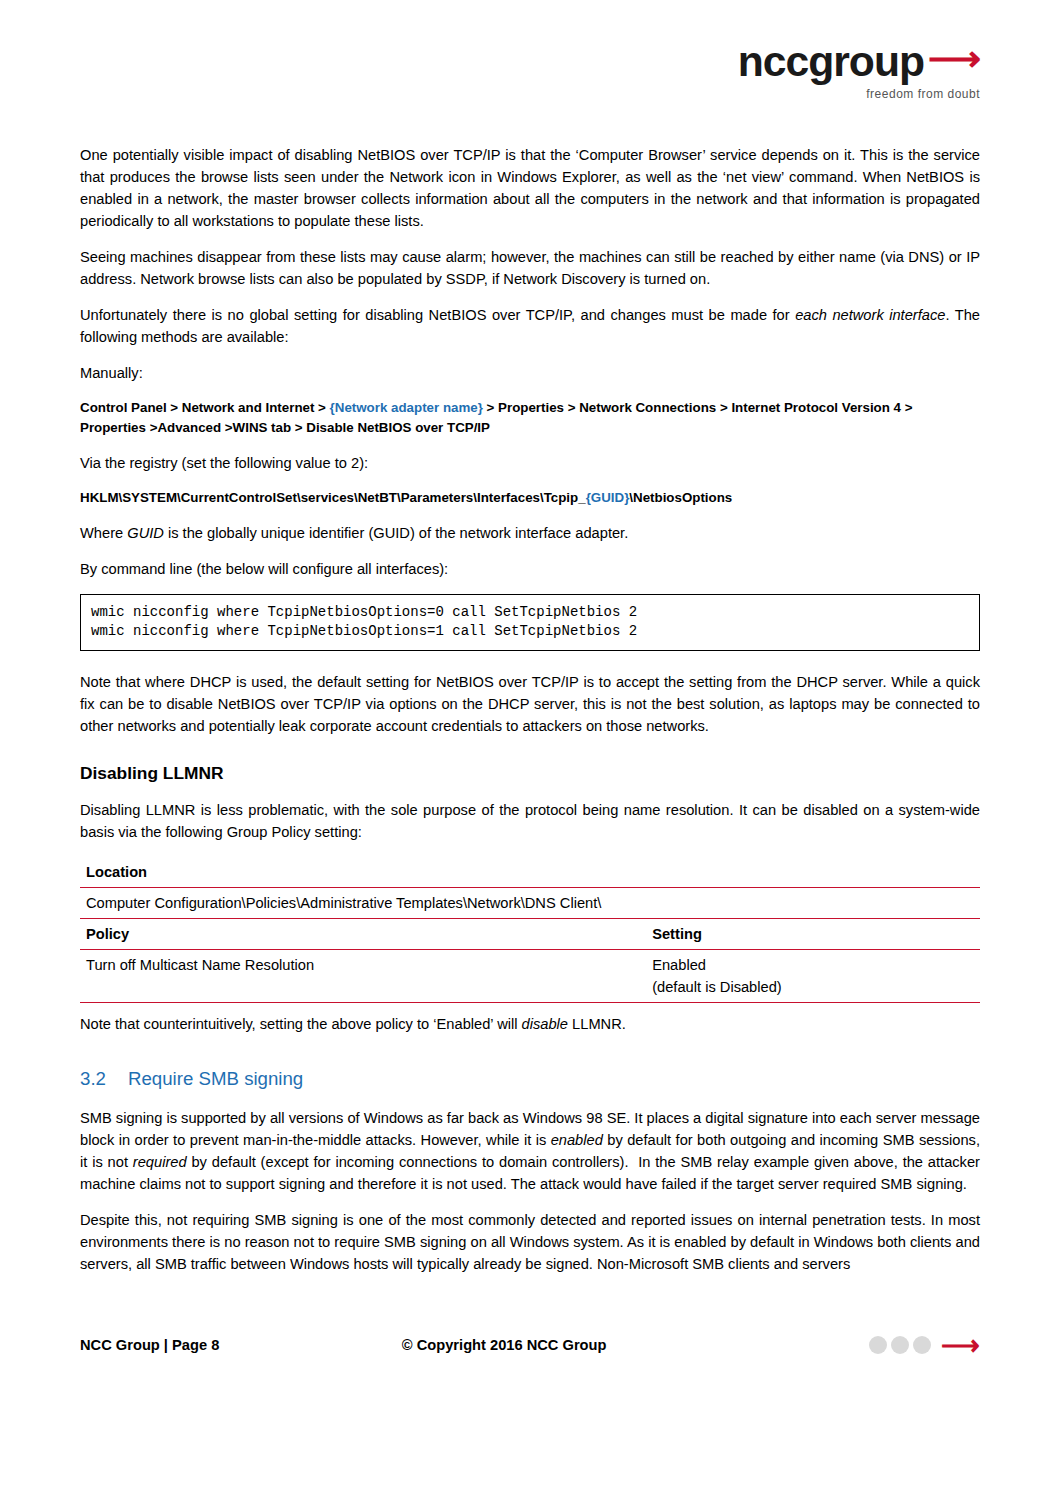nccgroup⟶
freedom from doubt
One potentially visible impact of disabling NetBIOS over TCP/IP is that the ‘Computer Browser’ service depends on it. This is the service that produces the browse lists seen under the Network icon in Windows Explorer, as well as the ‘net view’ command. When NetBIOS is enabled in a network, the master browser collects information about all the computers in the network and that information is propagated periodically to all workstations to populate these lists.
Seeing machines disappear from these lists may cause alarm; however, the machines can still be reached by either name (via DNS) or IP address. Network browse lists can also be populated by SSDP, if Network Discovery is turned on.
Unfortunately there is no global setting for disabling NetBIOS over TCP/IP, and changes must be made for each network interface. The following methods are available:
Manually:
Control Panel > Network and Internet > {Network adapter name} > Properties > Network Connections > Internet Protocol Version 4 > Properties >Advanced >WINS tab > Disable NetBIOS over TCP/IP
Via the registry (set the following value to 2):
HKLM\SYSTEM\CurrentControlSet\services\NetBT\Parameters\Interfaces\Tcpip_{GUID}\NetbiosOptions
Where GUID is the globally unique identifier (GUID) of the network interface adapter.
By command line (the below will configure all interfaces):
wmic nicconfig where TcpipNetbiosOptions=0 call SetTcpipNetbios 2 wmic nicconfig where TcpipNetbiosOptions=1 call SetTcpipNetbios 2
Note that where DHCP is used, the default setting for NetBIOS over TCP/IP is to accept the setting from the DHCP server. While a quick fix can be to disable NetBIOS over TCP/IP via options on the DHCP server, this is not the best solution, as laptops may be connected to other networks and potentially leak corporate account credentials to attackers on those networks.
Disabling LLMNR
Disabling LLMNR is less problematic, with the sole purpose of the protocol being name resolution. It can be disabled on a system-wide basis via the following Group Policy setting:
| Location |
| --- |
| Computer Configuration\Policies\Administrative Templates\Network\DNS Client\ |
| Policy | Setting |
| Turn off Multicast Name Resolution | Enabled (default is Disabled) |
Note that counterintuitively, setting the above policy to ‘Enabled’ will disable LLMNR.
3.2 Require SMB signing
SMB signing is supported by all versions of Windows as far back as Windows 98 SE. It places a digital signature into each server message block in order to prevent man-in-the-middle attacks. However, while it is enabled by default for both outgoing and incoming SMB sessions, it is not required by default (except for incoming connections to domain controllers). In the SMB relay example given above, the attacker machine claims not to support signing and therefore it is not used. The attack would have failed if the target server required SMB signing.
Despite this, not requiring SMB signing is one of the most commonly detected and reported issues on internal penetration tests. In most environments there is no reason not to require SMB signing on all Windows system. As it is enabled by default in Windows both clients and servers, all SMB traffic between Windows hosts will typically already be signed. Non-Microsoft SMB clients and servers
NCC Group | Page 8
© Copyright 2016 NCC Group
⟶